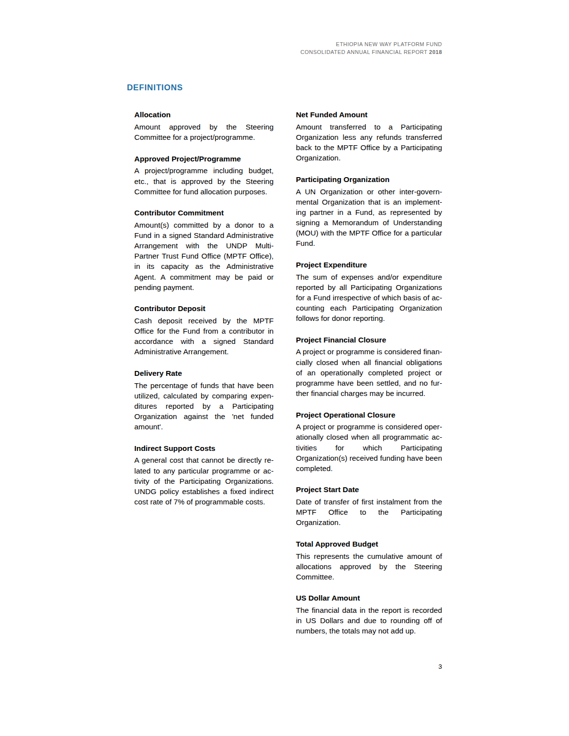Ethiopia New Way Platform Fund
Consolidated Annual Financial Report 2018
Definitions
Allocation
Amount approved by the Steering Committee for a project/programme.
Approved Project/Programme
A project/programme including budget, etc., that is approved by the Steering Committee for fund allocation purposes.
Contributor Commitment
Amount(s) committed by a donor to a Fund in a signed Standard Administrative Arrangement with the UNDP Multi-Partner Trust Fund Office (MPTF Office), in its capacity as the Administrative Agent. A commitment may be paid or pending payment.
Contributor Deposit
Cash deposit received by the MPTF Office for the Fund from a contributor in accordance with a signed Standard Administrative Arrangement.
Delivery Rate
The percentage of funds that have been utilized, calculated by comparing expenditures reported by a Participating Organization against the 'net funded amount'.
Indirect Support Costs
A general cost that cannot be directly related to any particular programme or activity of the Participating Organizations. UNDG policy establishes a fixed indirect cost rate of 7% of programmable costs.
Net Funded Amount
Amount transferred to a Participating Organization less any refunds transferred back to the MPTF Office by a Participating Organization.
Participating Organization
A UN Organization or other inter-governmental Organization that is an implementing partner in a Fund, as represented by signing a Memorandum of Understanding (MOU) with the MPTF Office for a particular Fund.
Project Expenditure
The sum of expenses and/or expenditure reported by all Participating Organizations for a Fund irrespective of which basis of accounting each Participating Organization follows for donor reporting.
Project Financial Closure
A project or programme is considered financially closed when all financial obligations of an operationally completed project or programme have been settled, and no further financial charges may be incurred.
Project Operational Closure
A project or programme is considered operationally closed when all programmatic activities for which Participating Organization(s) received funding have been completed.
Project Start Date
Date of transfer of first instalment from the MPTF Office to the Participating Organization.
Total Approved Budget
This represents the cumulative amount of allocations approved by the Steering Committee.
US Dollar Amount
The financial data in the report is recorded in US Dollars and due to rounding off of numbers, the totals may not add up.
3